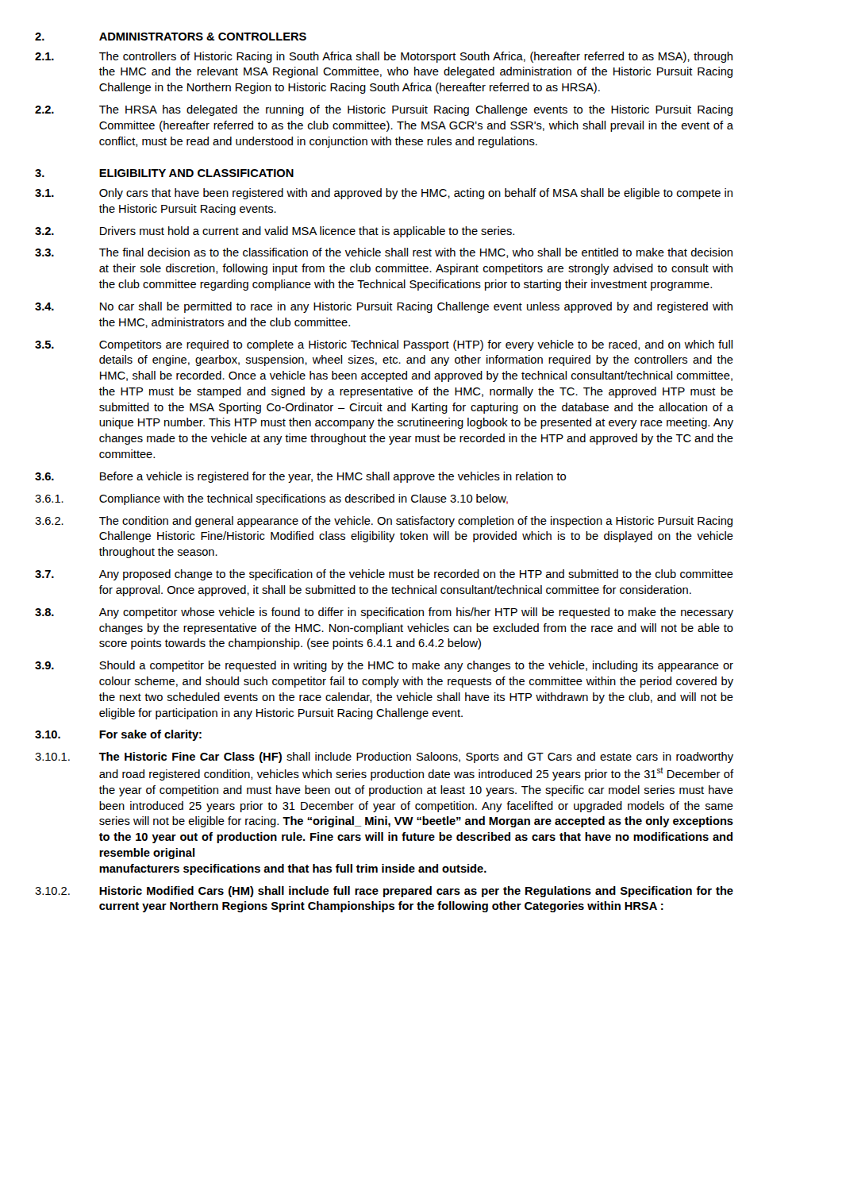2.
ADMINISTRATORS & CONTROLLERS
2.1. The controllers of Historic Racing in South Africa shall be Motorsport South Africa, (hereafter referred to as MSA), through the HMC and the relevant MSA Regional Committee, who have delegated administration of the Historic Pursuit Racing Challenge in the Northern Region to Historic Racing South Africa (hereafter referred to as HRSA).
2.2. The HRSA has delegated the running of the Historic Pursuit Racing Challenge events to the Historic Pursuit Racing Committee (hereafter referred to as the club committee). The MSA GCR's and SSR's, which shall prevail in the event of a conflict, must be read and understood in conjunction with these rules and regulations.
3.
ELIGIBILITY AND CLASSIFICATION
3.1. Only cars that have been registered with and approved by the HMC, acting on behalf of MSA shall be eligible to compete in the Historic Pursuit Racing events.
3.2. Drivers must hold a current and valid MSA licence that is applicable to the series.
3.3. The final decision as to the classification of the vehicle shall rest with the HMC, who shall be entitled to make that decision at their sole discretion, following input from the club committee. Aspirant competitors are strongly advised to consult with the club committee regarding compliance with the Technical Specifications prior to starting their investment programme.
3.4. No car shall be permitted to race in any Historic Pursuit Racing Challenge event unless approved by and registered with the HMC, administrators and the club committee.
3.5. Competitors are required to complete a Historic Technical Passport (HTP) for every vehicle to be raced, and on which full details of engine, gearbox, suspension, wheel sizes, etc. and any other information required by the controllers and the HMC, shall be recorded. Once a vehicle has been accepted and approved by the technical consultant/technical committee, the HTP must be stamped and signed by a representative of the HMC, normally the TC. The approved HTP must be submitted to the MSA Sporting Co-Ordinator – Circuit and Karting for capturing on the database and the allocation of a unique HTP number. This HTP must then accompany the scrutineering logbook to be presented at every race meeting. Any changes made to the vehicle at any time throughout the year must be recorded in the HTP and approved by the TC and the committee.
3.6. Before a vehicle is registered for the year, the HMC shall approve the vehicles in relation to
3.6.1. Compliance with the technical specifications as described in Clause 3.10 below,
3.6.2. The condition and general appearance of the vehicle. On satisfactory completion of the inspection a Historic Pursuit Racing Challenge Historic Fine/Historic Modified class eligibility token will be provided which is to be displayed on the vehicle throughout the season.
3.7. Any proposed change to the specification of the vehicle must be recorded on the HTP and submitted to the club committee for approval. Once approved, it shall be submitted to the technical consultant/technical committee for consideration.
3.8. Any competitor whose vehicle is found to differ in specification from his/her HTP will be requested to make the necessary changes by the representative of the HMC. Non-compliant vehicles can be excluded from the race and will not be able to score points towards the championship. (see points 6.4.1 and 6.4.2 below)
3.9. Should a competitor be requested in writing by the HMC to make any changes to the vehicle, including its appearance or colour scheme, and should such competitor fail to comply with the requests of the committee within the period covered by the next two scheduled events on the race calendar, the vehicle shall have its HTP withdrawn by the club, and will not be eligible for participation in any Historic Pursuit Racing Challenge event.
3.10. For sake of clarity:
3.10.1. The Historic Fine Car Class (HF) shall include Production Saloons, Sports and GT Cars and estate cars in roadworthy and road registered condition, vehicles which series production date was introduced 25 years prior to the 31st December of the year of competition and must have been out of production at least 10 years. The specific car model series must have been introduced 25 years prior to 31 December of year of competition. Any facelifted or upgraded models of the same series will not be eligible for racing. The “original_ Mini, VW “beetle” and Morgan are accepted as the only exceptions to the 10 year out of production rule. Fine cars will in future be described as cars that have no modifications and resemble original
manufacturers specifications and that has full trim inside and outside.
3.10.2. Historic Modified Cars (HM) shall include full race prepared cars as per the Regulations and Specification for the current year Northern Regions Sprint Championships for the following other Categories within HRSA :